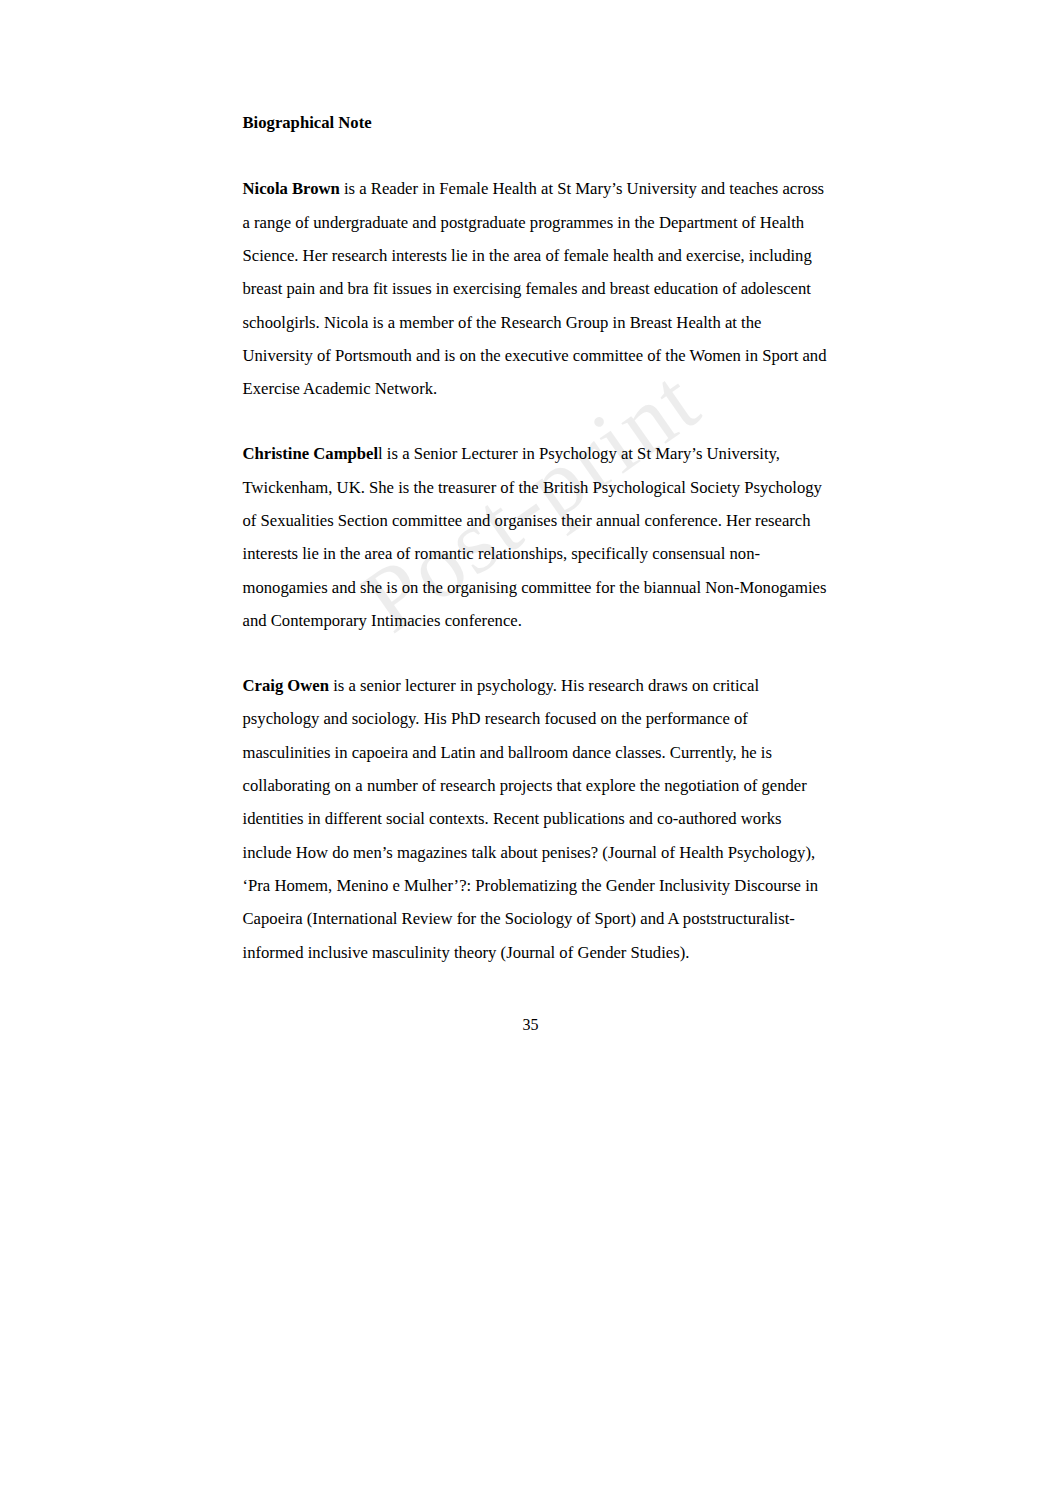Post-print
Biographical Note
Nicola Brown is a Reader in Female Health at St Mary’s University and teaches across a range of undergraduate and postgraduate programmes in the Department of Health Science. Her research interests lie in the area of female health and exercise, including breast pain and bra fit issues in exercising females and breast education of adolescent schoolgirls. Nicola is a member of the Research Group in Breast Health at the University of Portsmouth and is on the executive committee of the Women in Sport and Exercise Academic Network.
Christine Campbell is a Senior Lecturer in Psychology at St Mary’s University, Twickenham, UK. She is the treasurer of the British Psychological Society Psychology of Sexualities Section committee and organises their annual conference. Her research interests lie in the area of romantic relationships, specifically consensual non-monogamies and she is on the organising committee for the biannual Non-Monogamies and Contemporary Intimacies conference.
Craig Owen is a senior lecturer in psychology. His research draws on critical psychology and sociology. His PhD research focused on the performance of masculinities in capoeira and Latin and ballroom dance classes. Currently, he is collaborating on a number of research projects that explore the negotiation of gender identities in different social contexts. Recent publications and co-authored works include How do men’s magazines talk about penises? (Journal of Health Psychology), ‘Pra Homem, Menino e Mulher’?: Problematizing the Gender Inclusivity Discourse in Capoeira (International Review for the Sociology of Sport) and A poststructuralist-informed inclusive masculinity theory (Journal of Gender Studies).
35